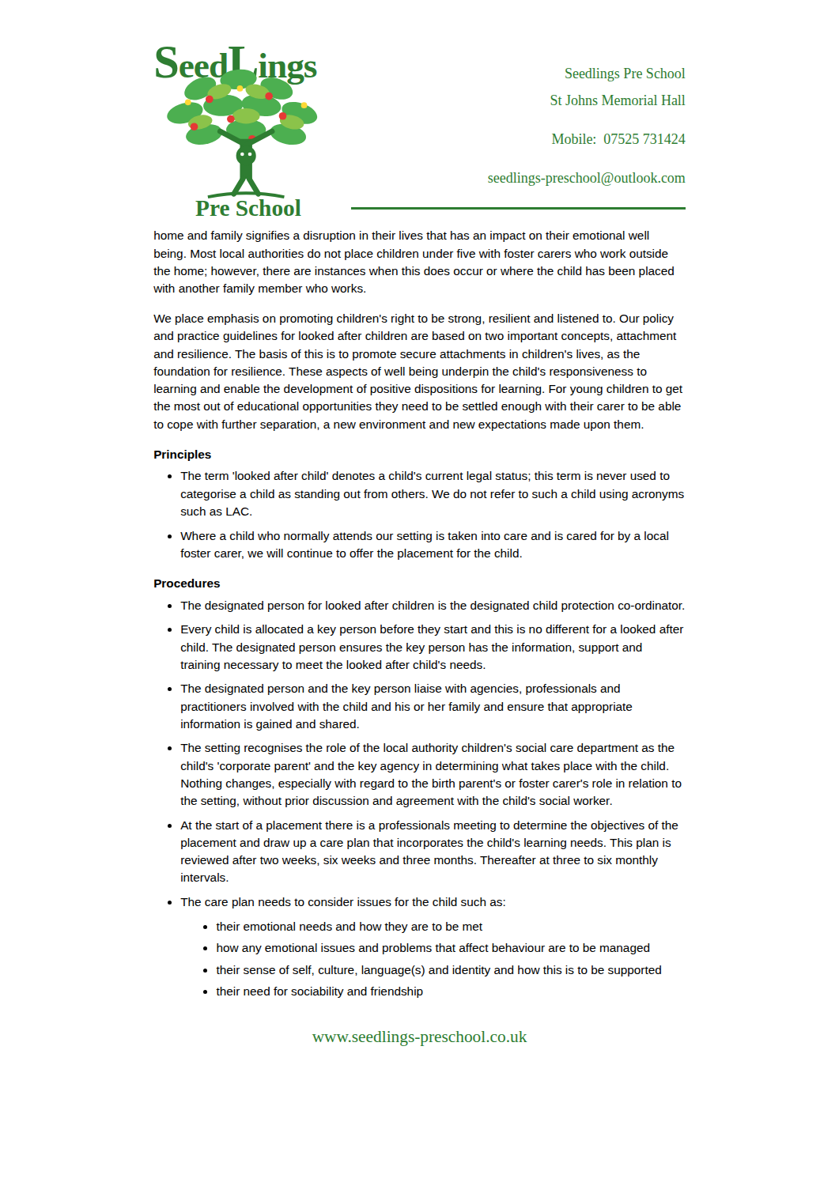SeedLings
Pre School
Seedlings Pre School St Johns Memorial Hall Mobile: 07525 731424 seedlings-preschool@outlook.com
home and family signifies a disruption in their lives that has an impact on their emotional well being. Most local authorities do not place children under five with foster carers who work outside the home; however, there are instances when this does occur or where the child has been placed with another family member who works.
We place emphasis on promoting children's right to be strong, resilient and listened to. Our policy and practice guidelines for looked after children are based on two important concepts, attachment and resilience. The basis of this is to promote secure attachments in children's lives, as the foundation for resilience. These aspects of well being underpin the child's responsiveness to learning and enable the development of positive dispositions for learning. For young children to get the most out of educational opportunities they need to be settled enough with their carer to be able to cope with further separation, a new environment and new expectations made upon them.
Principles
The term 'looked after child' denotes a child's current legal status; this term is never used to categorise a child as standing out from others. We do not refer to such a child using acronyms such as LAC.
Where a child who normally attends our setting is taken into care and is cared for by a local foster carer, we will continue to offer the placement for the child.
Procedures
The designated person for looked after children is the designated child protection co-ordinator.
Every child is allocated a key person before they start and this is no different for a looked after child. The designated person ensures the key person has the information, support and training necessary to meet the looked after child's needs.
The designated person and the key person liaise with agencies, professionals and practitioners involved with the child and his or her family and ensure that appropriate information is gained and shared.
The setting recognises the role of the local authority children's social care department as the child's 'corporate parent' and the key agency in determining what takes place with the child. Nothing changes, especially with regard to the birth parent's or foster carer's role in relation to the setting, without prior discussion and agreement with the child's social worker.
At the start of a placement there is a professionals meeting to determine the objectives of the placement and draw up a care plan that incorporates the child's learning needs. This plan is reviewed after two weeks, six weeks and three months. Thereafter at three to six monthly intervals.
The care plan needs to consider issues for the child such as:
their emotional needs and how they are to be met
how any emotional issues and problems that affect behaviour are to be managed
their sense of self, culture, language(s) and identity and how this is to be supported
their need for sociability and friendship
www.seedlings-preschool.co.uk